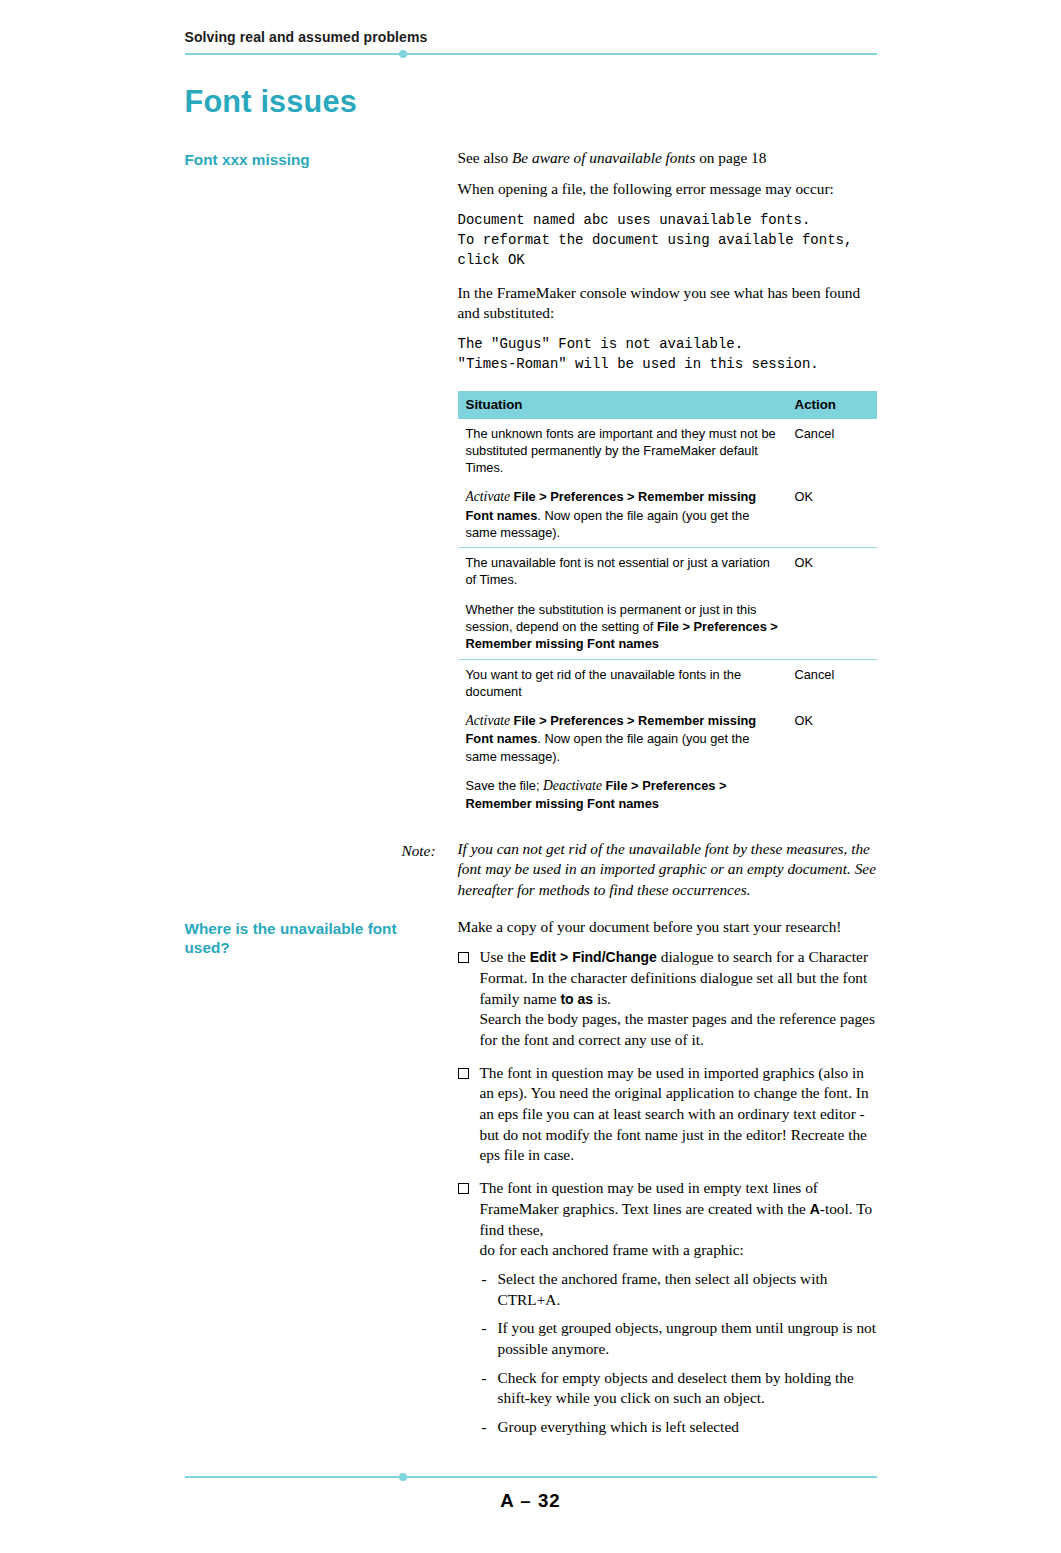Solving real and assumed problems
Font issues
Font xxx missing
See also Be aware of unavailable fonts on page 18
When opening a file, the following error message may occur:
Document named abc uses unavailable fonts. To reformat the document using available fonts, click OK
In the FrameMaker console window you see what has been found and substituted:
The "Gugus" Font is not available. "Times-Roman" will be used in this session.
| Situation | Action |
| --- | --- |
| The unknown fonts are important and they must not be substituted permanently by the FrameMaker default Times. | Cancel |
| Activate File > Preferences > Remember missing Font names . Now open the file again (you get the same message). | OK |
| The unavailable font is not essential or just a variation of Times. | OK |
| Whether the substitution is permanent or just in this session, depend on the setting of File > Preferences > Remember missing Font names | |
| You want to get rid of the unavailable fonts in the document | Cancel |
| Activate File > Preferences > Remember missing Font names . Now open the file again (you get the same message). | OK |
| Save the file; Deactivate File > Preferences > Remember missing Font names | |
Note:
If you can not get rid of the unavailable font by these measures, the font may be used in an imported graphic or an empty document. See hereafter for methods to find these occurrences.
Where is the unavailable font used?
Make a copy of your document before you start your research!
Use the Edit > Find/Change dialogue to search for a Character Format. In the character definitions dialogue set all but the font family name to as is.
Search the body pages, the master pages and the reference pages for the font and correct any use of it.
The font in question may be used in imported graphics (also in an eps). You need the original application to change the font. In an eps file you can at least search with an ordinary text editor - but do not modify the font name just in the editor! Recreate the eps file in case.
The font in question may be used in empty text lines of FrameMaker graphics. Text lines are created with the A-tool. To find these,
do for each anchored frame with a graphic:
Select the anchored frame, then select all objects with CTRL+A.
If you get grouped objects, ungroup them until ungroup is not possible anymore.
Check for empty objects and deselect them by holding the shift-key while you click on such an object.
Group everything which is left selected
A – 32